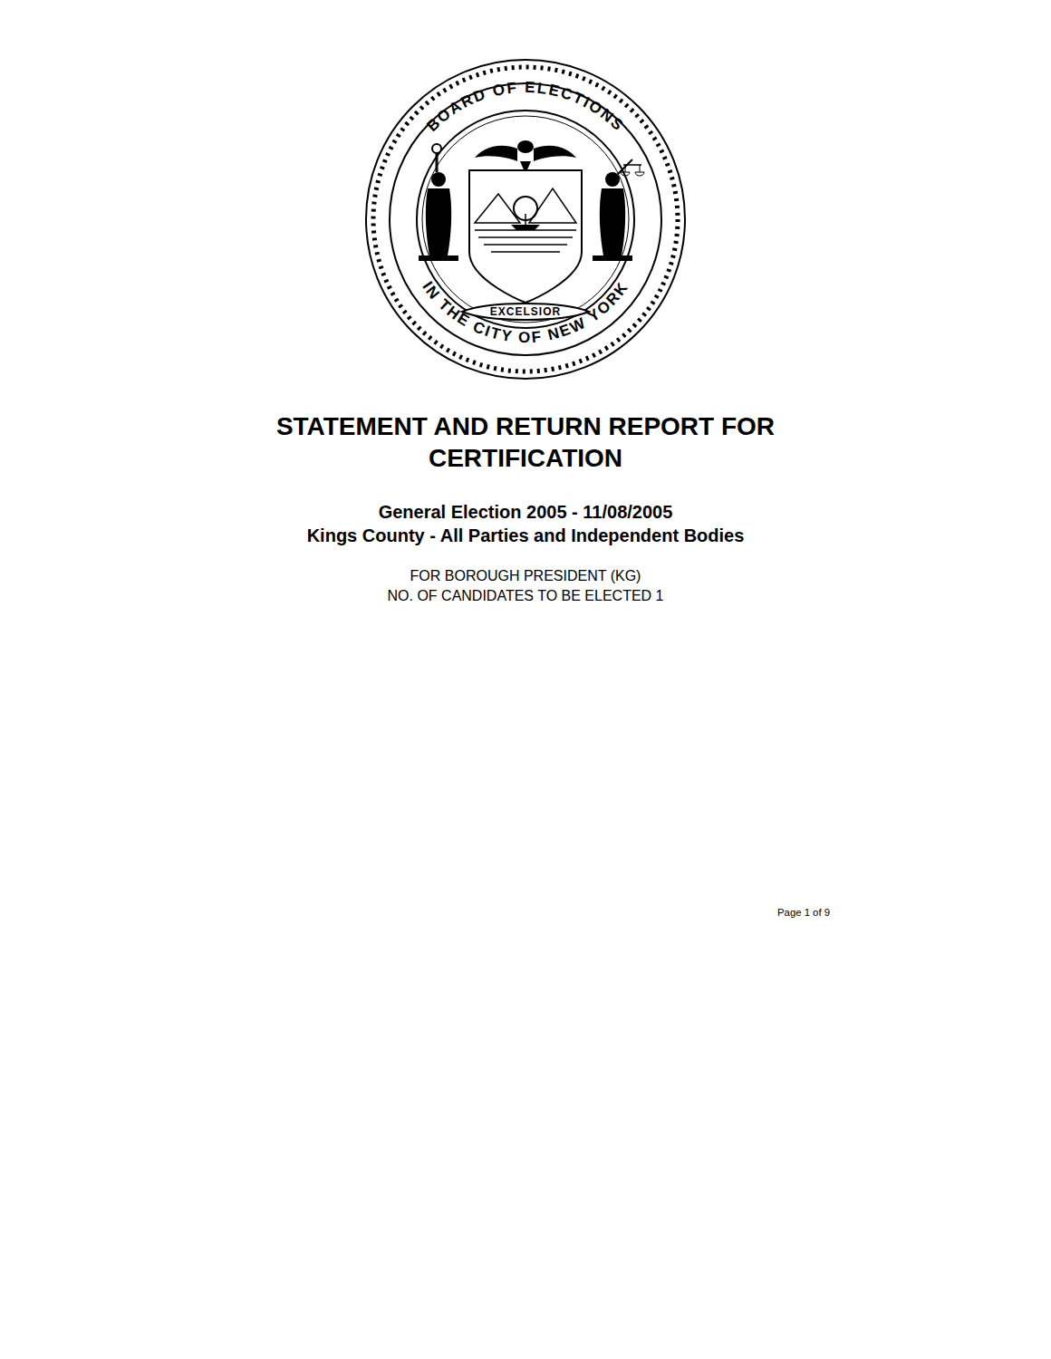BOARD OF ELECTIONS IN THE CITY OF NEW YORK EXCELSIOR
STATEMENT AND RETURN REPORT FOR
CERTIFICATION
General Election 2005 - 11/08/2005
Kings County - All Parties and Independent Bodies
FOR BOROUGH PRESIDENT (KG)
NO. OF CANDIDATES TO BE ELECTED 1
Page 1 of 9